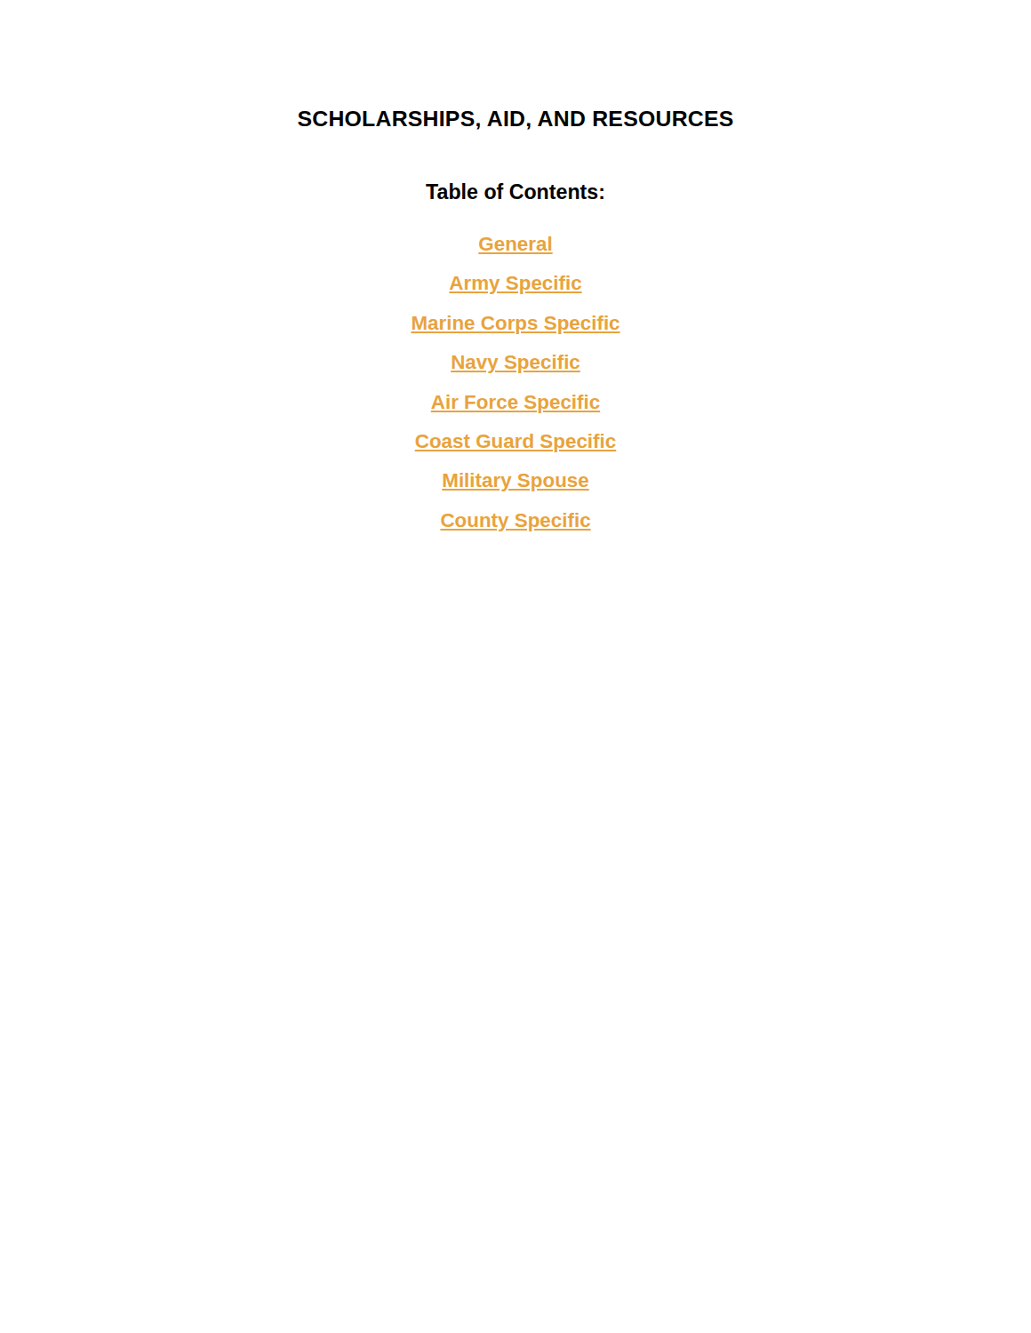SCHOLARSHIPS, AID, AND RESOURCES
Table of Contents:
General
Army Specific
Marine Corps Specific
Navy Specific
Air Force Specific
Coast Guard Specific
Military Spouse
County Specific